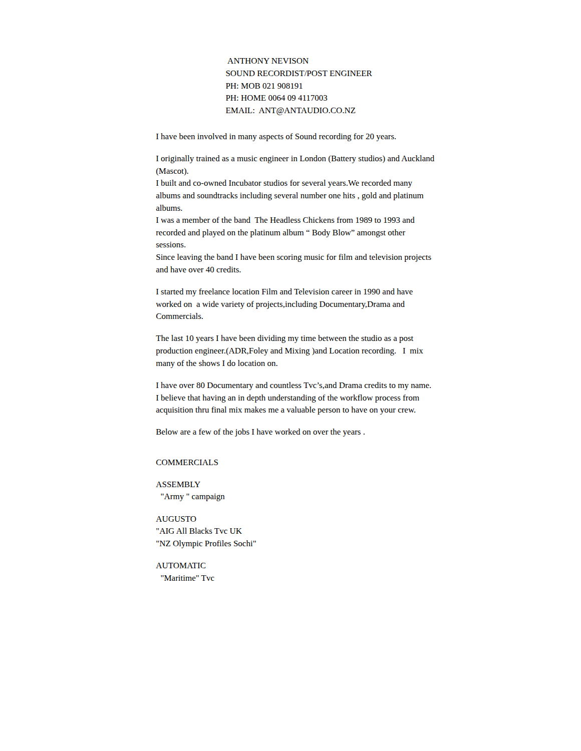ANTHONY NEVISON
SOUND RECORDIST/POST ENGINEER
PH: MOB 021 908191
PH: HOME 0064 09 4117003
EMAIL: ANT@ANTAUDIO.CO.NZ
I have been involved in many aspects of Sound recording for 20 years.
I originally trained as a music engineer in London (Battery studios) and Auckland (Mascot).
I built and co-owned Incubator studios for several years.We recorded many albums and soundtracks including several number one hits , gold and platinum albums.
I was a member of the band The Headless Chickens from 1989 to 1993 and recorded and played on the platinum album “ Body Blow” amongst other sessions.
Since leaving the band I have been scoring music for film and television projects and have over 40 credits.
I started my freelance location Film and Television career in 1990 and have worked on a wide variety of projects,including Documentary,Drama and Commercials.
The last 10 years I have been dividing my time between the studio as a post production engineer.(ADR,Foley and Mixing )and Location recording. I mix many of the shows I do location on.
I have over 80 Documentary and countless Tvc’s,and Drama credits to my name.
I believe that having an in depth understanding of the workflow process from acquisition thru final mix makes me a valuable person to have on your crew.
Below are a few of the jobs I have worked on over the years .
COMMERCIALS
ASSEMBLY
"Army " campaign
AUGUSTO
"AIG All Blacks Tvc UK
"NZ Olympic Profiles Sochi"
AUTOMATIC
"Maritime" Tvc